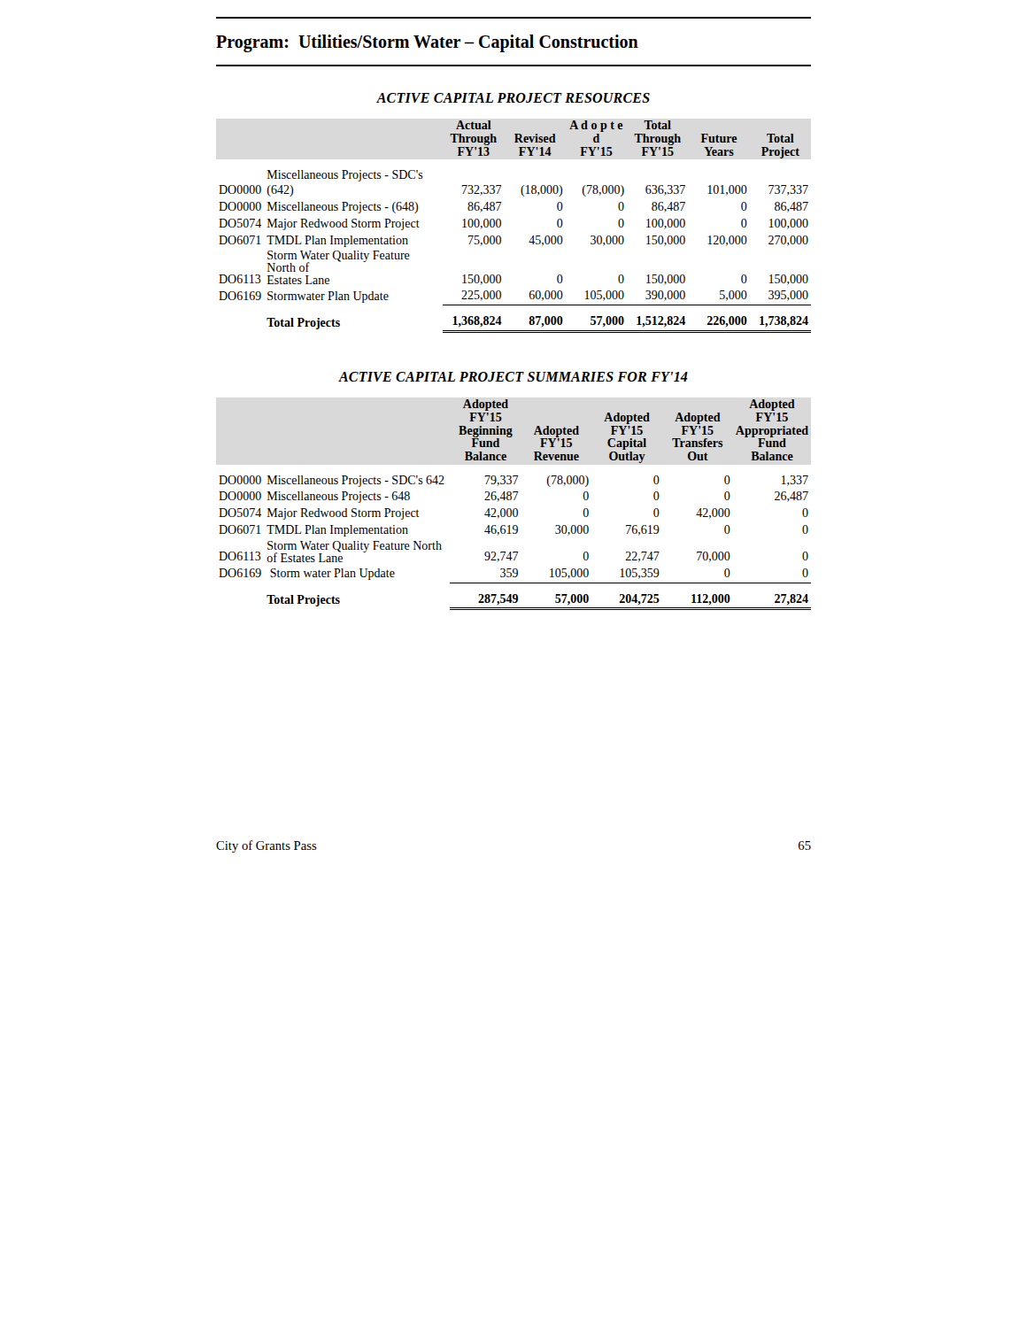Program: Utilities/Storm Water – Capital Construction
ACTIVE CAPITAL PROJECT RESOURCES
| | | Actual Through FY'13 | Revised FY'14 | A d o p t e d FY'15 | Total Through FY'15 | Future Years | Total Project |
| --- | --- | --- | --- | --- | --- | --- | --- |
| DO0000 | Miscellaneous Projects - SDC's (642) | 732,337 | (18,000) | (78,000) | 636,337 | 101,000 | 737,337 |
| DO0000 | Miscellaneous Projects - (648) | 86,487 | 0 | 0 | 86,487 | 0 | 86,487 |
| DO5074 | Major Redwood Storm Project | 100,000 | 0 | 0 | 100,000 | 0 | 100,000 |
| DO6071 | TMDL Plan Implementation | 75,000 | 45,000 | 30,000 | 150,000 | 120,000 | 270,000 |
| DO6113 | Storm Water Quality Feature North of Estates Lane | 150,000 | 0 | 0 | 150,000 | 0 | 150,000 |
| DO6169 | Stormwater Plan Update | 225,000 | 60,000 | 105,000 | 390,000 | 5,000 | 395,000 |
| | Total Projects | 1,368,824 | 87,000 | 57,000 | 1,512,824 | 226,000 | 1,738,824 |
ACTIVE CAPITAL PROJECT SUMMARIES FOR FY'14
| | | Adopted FY'15 Beginning Fund Balance | Adopted FY'15 Revenue | Adopted FY'15 Capital Outlay | Adopted FY'15 Transfers Out | Adopted FY'15 Appropriated Fund Balance |
| --- | --- | --- | --- | --- | --- | --- |
| DO0000 | Miscellaneous Projects - SDC's 642 | 79,337 | (78,000) | 0 | 0 | 1,337 |
| DO0000 | Miscellaneous Projects - 648 | 26,487 | 0 | 0 | 0 | 26,487 |
| DO5074 | Major Redwood Storm Project | 42,000 | 0 | 0 | 42,000 | 0 |
| DO6071 | TMDL Plan Implementation | 46,619 | 30,000 | 76,619 | 0 | 0 |
| DO6113 | Storm Water Quality Feature North of Estates Lane | 92,747 | 0 | 22,747 | 70,000 | 0 |
| DO6169 | Storm water Plan Update | 359 | 105,000 | 105,359 | 0 | 0 |
| | Total Projects | 287,549 | 57,000 | 204,725 | 112,000 | 27,824 |
City of Grants Pass 65